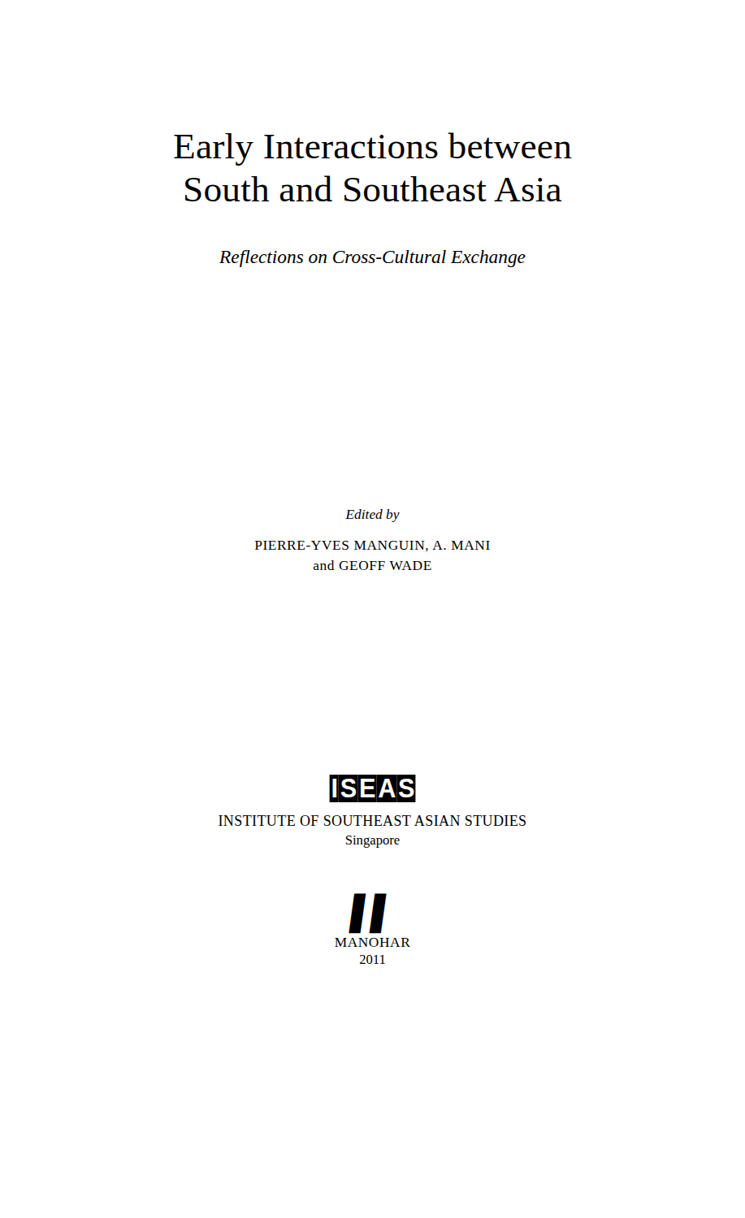Early Interactions between South and Southeast Asia
Reflections on Cross-Cultural Exchange
Edited by
PIERRE-YVES MANGUIN, A. MANI and GEOFF WADE
ISEAS
INSTITUTE OF SOUTHEAST ASIAN STUDIES
Singapore
▌▌
MANOHAR
2011